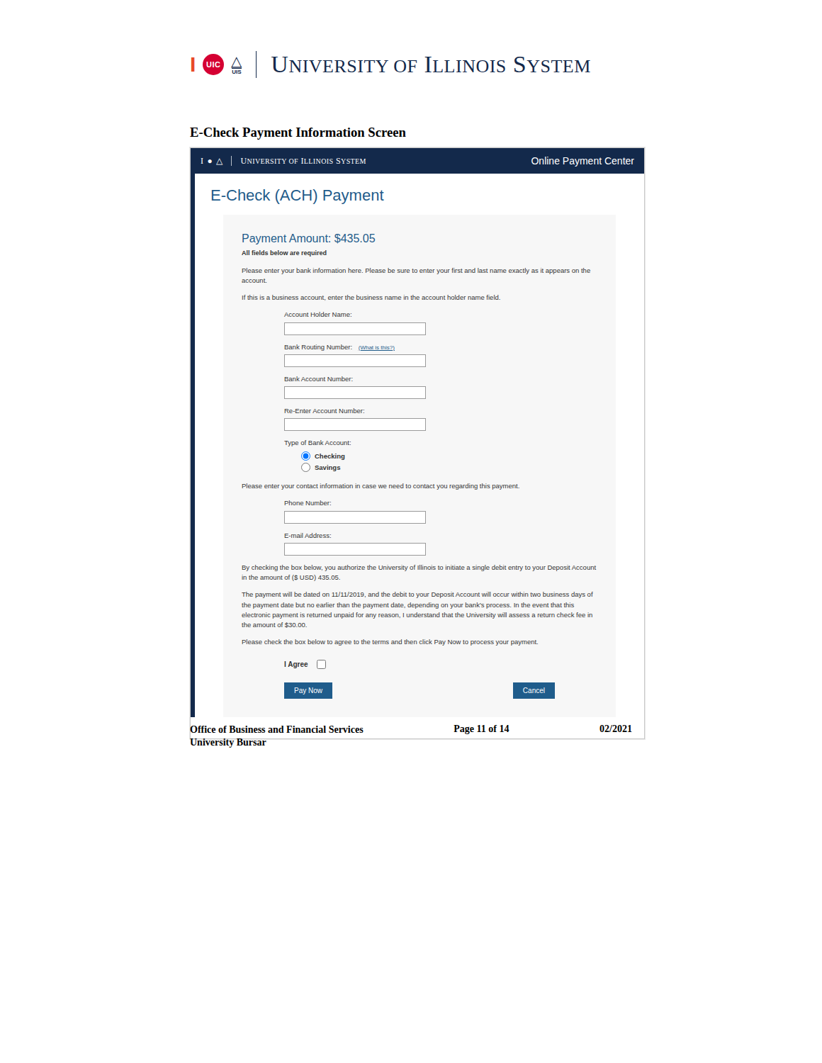I UIC △ UIS
UNIVERSITY OF ILLINOIS SYSTEM
E-Check Payment Information Screen
I ● △ UNIVERSITY OF ILLINOIS SYSTEM
Online Payment Center
E-Check (ACH) Payment
Payment Amount: $435.05
All fields below are required
Please enter your bank information here. Please be sure to enter your first and last name exactly as it appears on the account.
If this is a business account, enter the business name in the account holder name field.
Account Holder Name:
Bank Routing Number: (What is this?)
Bank Account Number:
Re-Enter Account Number:
Type of Bank Account:
Checking
Savings
Please enter your contact information in case we need to contact you regarding this payment.
Phone Number:
E-mail Address:
By checking the box below, you authorize the University of Illinois to initiate a single debit entry to your Deposit Account in the amount of ($ USD) 435.05.
The payment will be dated on 11/11/2019, and the debit to your Deposit Account will occur within two business days of the payment date but no earlier than the payment date, depending on your bank's process. In the event that this electronic payment is returned unpaid for any reason, I understand that the University will assess a return check fee in the amount of $30.00.
Please check the box below to agree to the terms and then click Pay Now to process your payment.
I Agree
Pay Now Cancel
Office of Business and Financial Services
University Bursar
Page 11 of 14
02/2021